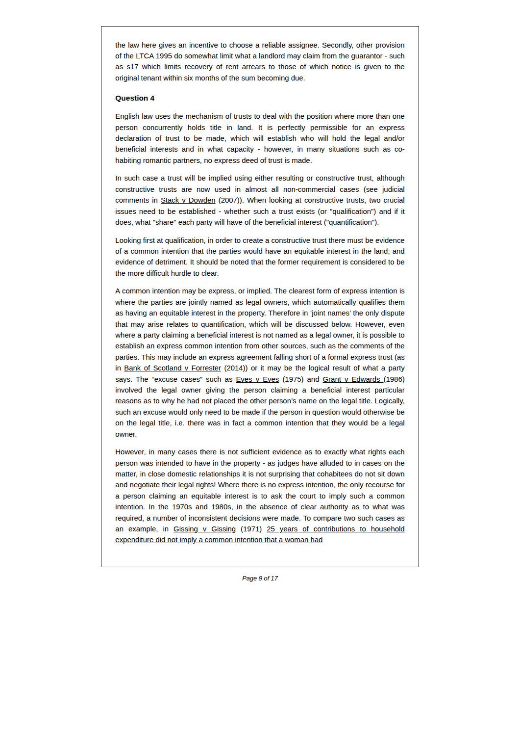the law here gives an incentive to choose a reliable assignee. Secondly, other provision of the LTCA 1995 do somewhat limit what a landlord may claim from the guarantor - such as s17 which limits recovery of rent arrears to those of which notice is given to the original tenant within six months of the sum becoming due.
Question 4
English law uses the mechanism of trusts to deal with the position where more than one person concurrently holds title in land. It is perfectly permissible for an express declaration of trust to be made, which will establish who will hold the legal and/or beneficial interests and in what capacity - however, in many situations such as co-habiting romantic partners, no express deed of trust is made.
In such case a trust will be implied using either resulting or constructive trust, although constructive trusts are now used in almost all non-commercial cases (see judicial comments in Stack v Dowden (2007)). When looking at constructive trusts, two crucial issues need to be established - whether such a trust exists (or "qualification") and if it does, what "share" each party will have of the beneficial interest ("quantification").
Looking first at qualification, in order to create a constructive trust there must be evidence of a common intention that the parties would have an equitable interest in the land; and evidence of detriment. It should be noted that the former requirement is considered to be the more difficult hurdle to clear.
A common intention may be express, or implied. The clearest form of express intention is where the parties are jointly named as legal owners, which automatically qualifies them as having an equitable interest in the property. Therefore in ‘joint names’ the only dispute that may arise relates to quantification, which will be discussed below. However, even where a party claiming a beneficial interest is not named as a legal owner, it is possible to establish an express common intention from other sources, such as the comments of the parties. This may include an express agreement falling short of a formal express trust (as in Bank of Scotland v Forrester (2014)) or it may be the logical result of what a party says. The “excuse cases” such as Eves v Eves (1975) and Grant v Edwards (1986) involved the legal owner giving the person claiming a beneficial interest particular reasons as to why he had not placed the other person’s name on the legal title. Logically, such an excuse would only need to be made if the person in question would otherwise be on the legal title, i.e. there was in fact a common intention that they would be a legal owner.
However, in many cases there is not sufficient evidence as to exactly what rights each person was intended to have in the property - as judges have alluded to in cases on the matter, in close domestic relationships it is not surprising that cohabitees do not sit down and negotiate their legal rights! Where there is no express intention, the only recourse for a person claiming an equitable interest is to ask the court to imply such a common intention. In the 1970s and 1980s, in the absence of clear authority as to what was required, a number of inconsistent decisions were made. To compare two such cases as an example, in Gissing v Gissing (1971) 25 years of contributions to household expenditure did not imply a common intention that a woman had
Page 9 of 17